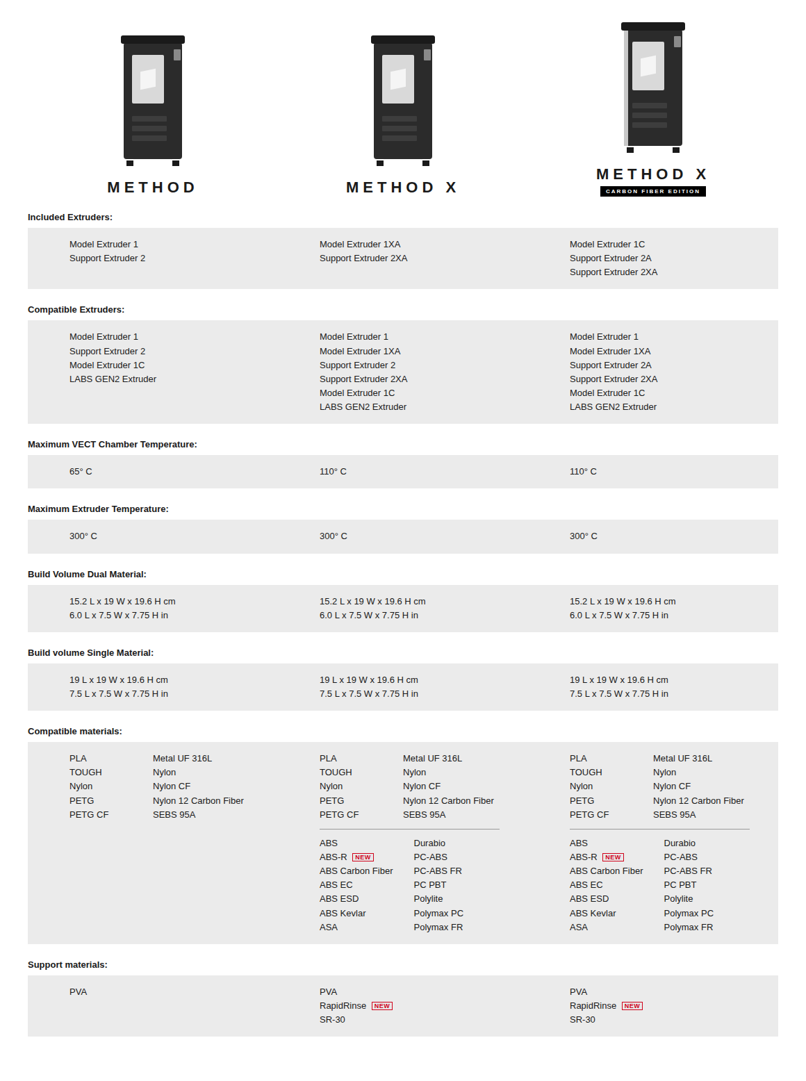METHOD
METHOD X
METHOD X
CARBON FIBER EDITION
Included Extruders:
| Model Extruder 1 Support Extruder 2 | Model Extruder 1XA Support Extruder 2XA | Model Extruder 1C Support Extruder 2A Support Extruder 2XA |
Compatible Extruders:
| Model Extruder 1 Support Extruder 2 Model Extruder 1C LABS GEN2 Extruder | Model Extruder 1 Model Extruder 1XA Support Extruder 2 Support Extruder 2XA Model Extruder 1C LABS GEN2 Extruder | Model Extruder 1 Model Extruder 1XA Support Extruder 2A Support Extruder 2XA Model Extruder 1C LABS GEN2 Extruder |
Maximum VECT Chamber Temperature:
| 65° C | 110° C | 110° C |
Maximum Extruder Temperature:
| 300° C | 300° C | 300° C |
Build Volume Dual Material:
| 15.2 L x 19 W x 19.6 H cm 6.0 L x 7.5 W x 7.75 H in | 15.2 L x 19 W x 19.6 H cm 6.0 L x 7.5 W x 7.75 H in | 15.2 L x 19 W x 19.6 H cm 6.0 L x 7.5 W x 7.75 H in |
Build volume Single Material:
| 19 L x 19 W x 19.6 H cm 7.5 L x 7.5 W x 7.75 H in | 19 L x 19 W x 19.6 H cm 7.5 L x 7.5 W x 7.75 H in | 19 L x 19 W x 19.6 H cm 7.5 L x 7.5 W x 7.75 H in |
Compatible materials:
| PLA TOUGH Nylon PETG PETG CF Metal UF 316L Nylon Nylon CF Nylon 12 Carbon Fiber SEBS 95A | PLA TOUGH Nylon PETG PETG CF Metal UF 316L Nylon Nylon CF Nylon 12 Carbon Fiber SEBS 95A ABS ABS-R NEW ABS Carbon Fiber ABS EC ABS ESD ABS Kevlar ASA Durabio PC-ABS PC-ABS FR PC PBT Polylite Polymax PC Polymax FR | PLA TOUGH Nylon PETG PETG CF Metal UF 316L Nylon Nylon CF Nylon 12 Carbon Fiber SEBS 95A ABS ABS-R NEW ABS Carbon Fiber ABS EC ABS ESD ABS Kevlar ASA Durabio PC-ABS PC-ABS FR PC PBT Polylite Polymax PC Polymax FR |
Support materials:
| PVA | PVA RapidRinse NEW SR-30 | PVA RapidRinse NEW SR-30 |